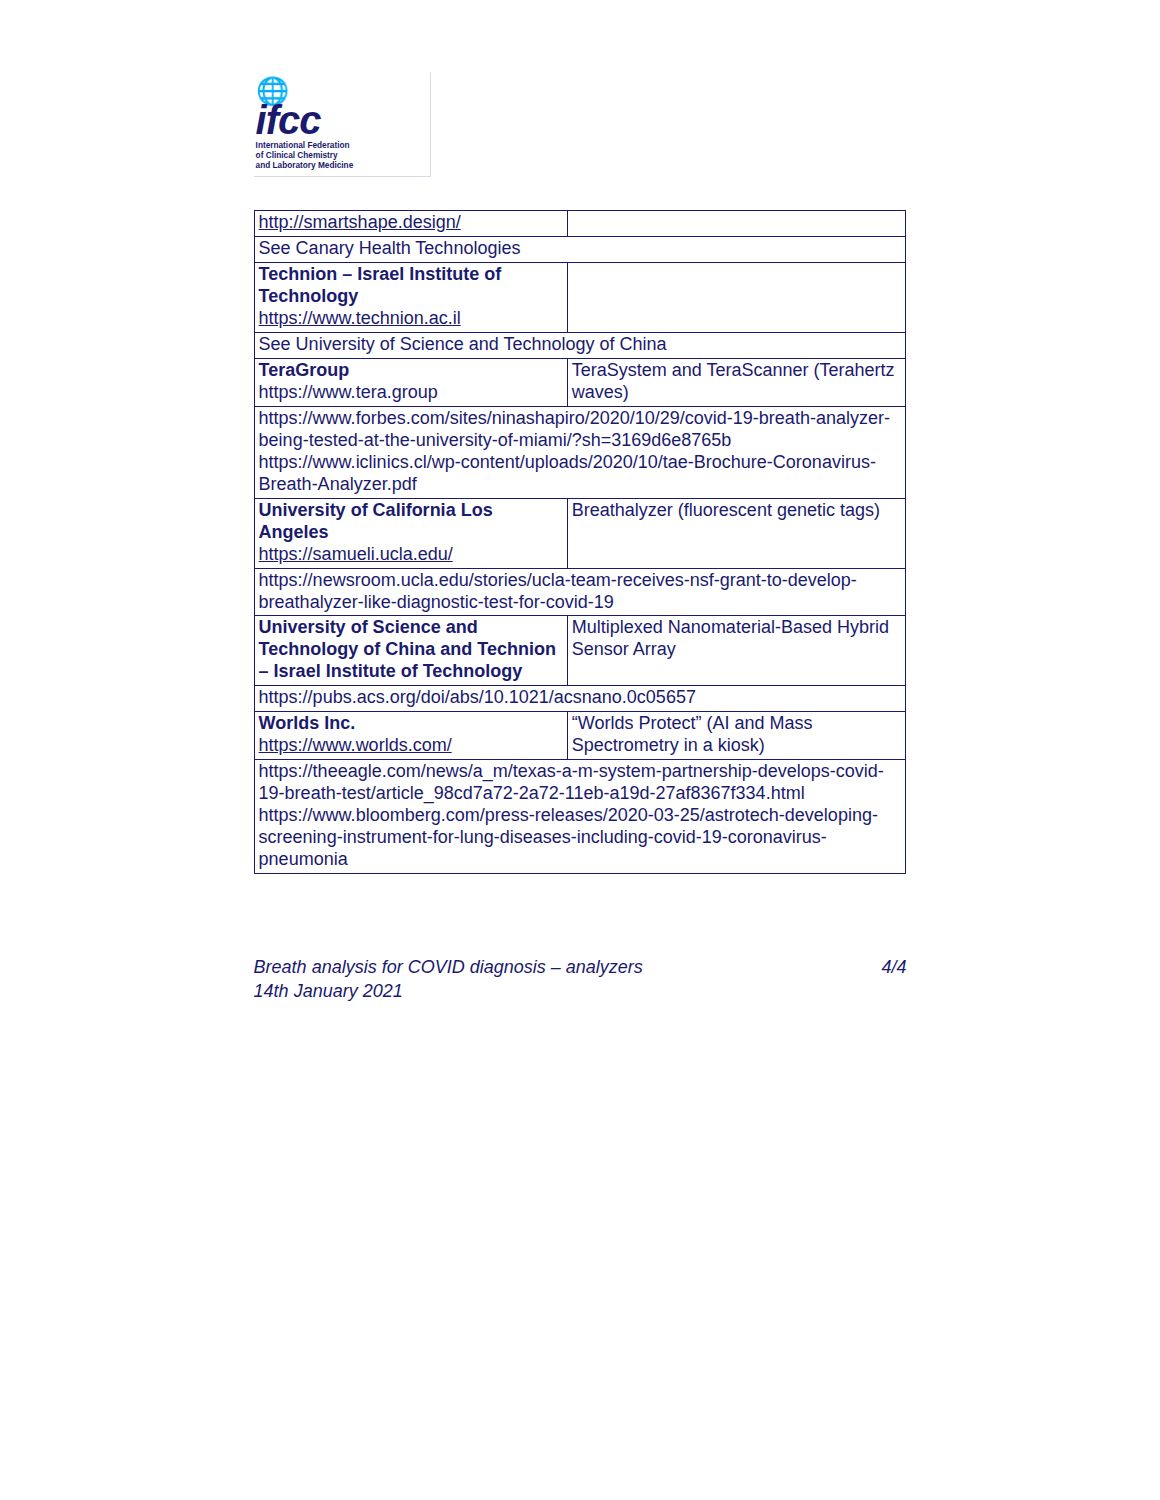🌐
ifcc
International Federation
of Clinical Chemistry
and Laboratory Medicine
| http://smartshape.design/ | |
| See Canary Health Technologies |
| Technion – Israel Institute of Technology https://www.technion.ac.il | |
| See University of Science and Technology of China |
| TeraGroup https://www.tera.group | TeraSystem and TeraScanner (Terahertz waves) |
| https://www.forbes.com/sites/ninashapiro/2020/10/29/covid-19-breath-analyzer-being-tested-at-the-university-of-miami/?sh=3169d6e8765b https://www.iclinics.cl/wp-content/uploads/2020/10/tae-Brochure-Coronavirus-Breath-Analyzer.pdf |
| University of California Los Angeles https://samueli.ucla.edu/ | Breathalyzer (fluorescent genetic tags) |
| https://newsroom.ucla.edu/stories/ucla-team-receives-nsf-grant-to-develop-breathalyzer-like-diagnostic-test-for-covid-19 |
| University of Science and Technology of China and Technion – Israel Institute of Technology | Multiplexed Nanomaterial-Based Hybrid Sensor Array |
| https://pubs.acs.org/doi/abs/10.1021/acsnano.0c05657 |
| Worlds Inc. https://www.worlds.com/ | “Worlds Protect” (AI and Mass Spectrometry in a kiosk) |
| https://theeagle.com/news/a_m/texas-a-m-system-partnership-develops-covid-19-breath-test/article_98cd7a72-2a72-11eb-a19d-27af8367f334.html https://www.bloomberg.com/press-releases/2020-03-25/astrotech-developing-screening-instrument-for-lung-diseases-including-covid-19-coronavirus-pneumonia |
4/4 Breath analysis for COVID diagnosis – analyzers
14th January 2021